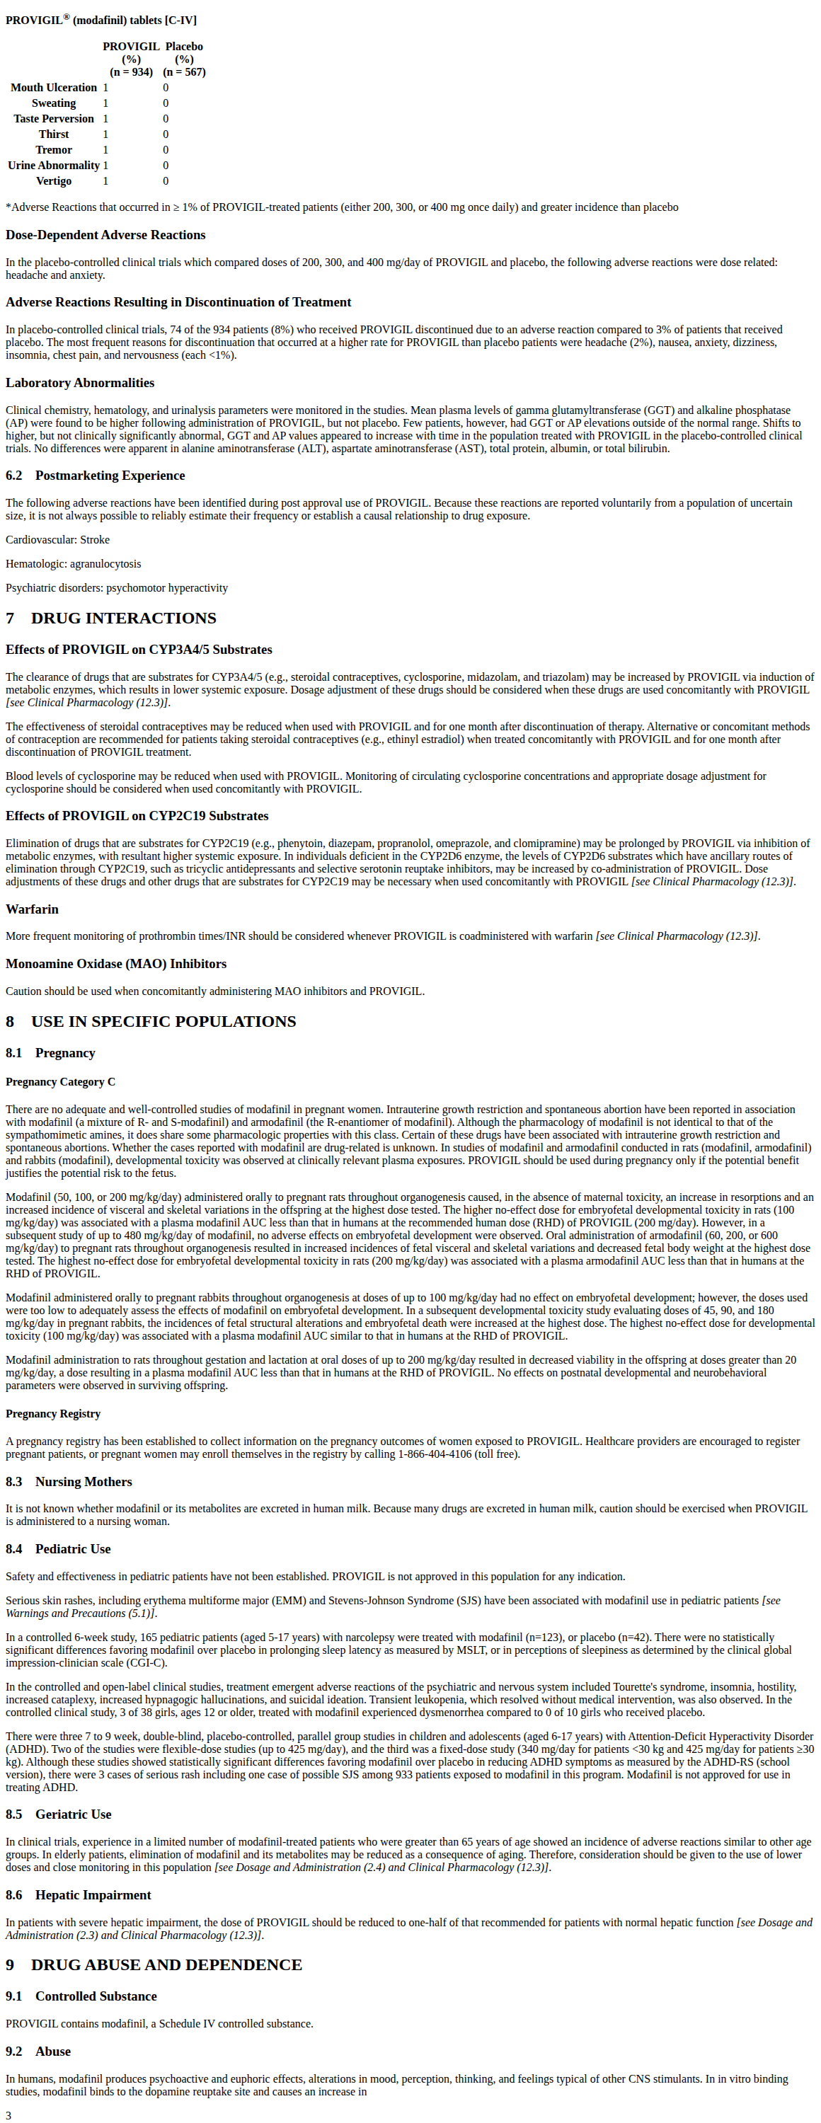PROVIGIL® (modafinil) tablets [C-IV]
| | PROVIGIL (%) (n = 934) | Placebo (%) (n = 567) |
| --- | --- | --- |
| Mouth Ulceration | 1 | 0 |
| Sweating | 1 | 0 |
| Taste Perversion | 1 | 0 |
| Thirst | 1 | 0 |
| Tremor | 1 | 0 |
| Urine Abnormality | 1 | 0 |
| Vertigo | 1 | 0 |
*Adverse Reactions that occurred in ≥ 1% of PROVIGIL-treated patients (either 200, 300, or 400 mg once daily) and greater incidence than placebo
Dose-Dependent Adverse Reactions
In the placebo-controlled clinical trials which compared doses of 200, 300, and 400 mg/day of PROVIGIL and placebo, the following adverse reactions were dose related: headache and anxiety.
Adverse Reactions Resulting in Discontinuation of Treatment
In placebo-controlled clinical trials, 74 of the 934 patients (8%) who received PROVIGIL discontinued due to an adverse reaction compared to 3% of patients that received placebo. The most frequent reasons for discontinuation that occurred at a higher rate for PROVIGIL than placebo patients were headache (2%), nausea, anxiety, dizziness, insomnia, chest pain, and nervousness (each <1%).
Laboratory Abnormalities
Clinical chemistry, hematology, and urinalysis parameters were monitored in the studies. Mean plasma levels of gamma glutamyltransferase (GGT) and alkaline phosphatase (AP) were found to be higher following administration of PROVIGIL, but not placebo. Few patients, however, had GGT or AP elevations outside of the normal range. Shifts to higher, but not clinically significantly abnormal, GGT and AP values appeared to increase with time in the population treated with PROVIGIL in the placebo-controlled clinical trials. No differences were apparent in alanine aminotransferase (ALT), aspartate aminotransferase (AST), total protein, albumin, or total bilirubin.
6.2 Postmarketing Experience
The following adverse reactions have been identified during post approval use of PROVIGIL. Because these reactions are reported voluntarily from a population of uncertain size, it is not always possible to reliably estimate their frequency or establish a causal relationship to drug exposure.
Cardiovascular: Stroke
Hematologic: agranulocytosis
Psychiatric disorders: psychomotor hyperactivity
7 DRUG INTERACTIONS
Effects of PROVIGIL on CYP3A4/5 Substrates
The clearance of drugs that are substrates for CYP3A4/5 (e.g., steroidal contraceptives, cyclosporine, midazolam, and triazolam) may be increased by PROVIGIL via induction of metabolic enzymes, which results in lower systemic exposure. Dosage adjustment of these drugs should be considered when these drugs are used concomitantly with PROVIGIL [see Clinical Pharmacology (12.3)].
The effectiveness of steroidal contraceptives may be reduced when used with PROVIGIL and for one month after discontinuation of therapy. Alternative or concomitant methods of contraception are recommended for patients taking steroidal contraceptives (e.g., ethinyl estradiol) when treated concomitantly with PROVIGIL and for one month after discontinuation of PROVIGIL treatment.
Blood levels of cyclosporine may be reduced when used with PROVIGIL. Monitoring of circulating cyclosporine concentrations and appropriate dosage adjustment for cyclosporine should be considered when used concomitantly with PROVIGIL.
Effects of PROVIGIL on CYP2C19 Substrates
Elimination of drugs that are substrates for CYP2C19 (e.g., phenytoin, diazepam, propranolol, omeprazole, and clomipramine) may be prolonged by PROVIGIL via inhibition of metabolic enzymes, with resultant higher systemic exposure. In individuals deficient in the CYP2D6 enzyme, the levels of CYP2D6 substrates which have ancillary routes of elimination through CYP2C19, such as tricyclic antidepressants and selective serotonin reuptake inhibitors, may be increased by co-administration of PROVIGIL. Dose adjustments of these drugs and other drugs that are substrates for CYP2C19 may be necessary when used concomitantly with PROVIGIL [see Clinical Pharmacology (12.3)].
Warfarin
More frequent monitoring of prothrombin times/INR should be considered whenever PROVIGIL is coadministered with warfarin [see Clinical Pharmacology (12.3)].
Monoamine Oxidase (MAO) Inhibitors
Caution should be used when concomitantly administering MAO inhibitors and PROVIGIL.
8 USE IN SPECIFIC POPULATIONS
8.1 Pregnancy
Pregnancy Category C
There are no adequate and well-controlled studies of modafinil in pregnant women. Intrauterine growth restriction and spontaneous abortion have been reported in association with modafinil (a mixture of R- and S-modafinil) and armodafinil (the R-enantiomer of modafinil). Although the pharmacology of modafinil is not identical to that of the sympathomimetic amines, it does share some pharmacologic properties with this class. Certain of these drugs have been associated with intrauterine growth restriction and spontaneous abortions. Whether the cases reported with modafinil are drug-related is unknown. In studies of modafinil and armodafinil conducted in rats (modafinil, armodafinil) and rabbits (modafinil), developmental toxicity was observed at clinically relevant plasma exposures. PROVIGIL should be used during pregnancy only if the potential benefit justifies the potential risk to the fetus.
Modafinil (50, 100, or 200 mg/kg/day) administered orally to pregnant rats throughout organogenesis caused, in the absence of maternal toxicity, an increase in resorptions and an increased incidence of visceral and skeletal variations in the offspring at the highest dose tested. The higher no-effect dose for embryofetal developmental toxicity in rats (100 mg/kg/day) was associated with a plasma modafinil AUC less than that in humans at the recommended human dose (RHD) of PROVIGIL (200 mg/day). However, in a subsequent study of up to 480 mg/kg/day of modafinil, no adverse effects on embryofetal development were observed. Oral administration of armodafinil (60, 200, or 600 mg/kg/day) to pregnant rats throughout organogenesis resulted in increased incidences of fetal visceral and skeletal variations and decreased fetal body weight at the highest dose tested. The highest no-effect dose for embryofetal developmental toxicity in rats (200 mg/kg/day) was associated with a plasma armodafinil AUC less than that in humans at the RHD of PROVIGIL.
Modafinil administered orally to pregnant rabbits throughout organogenesis at doses of up to 100 mg/kg/day had no effect on embryofetal development; however, the doses used were too low to adequately assess the effects of modafinil on embryofetal development. In a subsequent developmental toxicity study evaluating doses of 45, 90, and 180 mg/kg/day in pregnant rabbits, the incidences of fetal structural alterations and embryofetal death were increased at the highest dose. The highest no-effect dose for developmental toxicity (100 mg/kg/day) was associated with a plasma modafinil AUC similar to that in humans at the RHD of PROVIGIL.
Modafinil administration to rats throughout gestation and lactation at oral doses of up to 200 mg/kg/day resulted in decreased viability in the offspring at doses greater than 20 mg/kg/day, a dose resulting in a plasma modafinil AUC less than that in humans at the RHD of PROVIGIL. No effects on postnatal developmental and neurobehavioral parameters were observed in surviving offspring.
Pregnancy Registry
A pregnancy registry has been established to collect information on the pregnancy outcomes of women exposed to PROVIGIL. Healthcare providers are encouraged to register pregnant patients, or pregnant women may enroll themselves in the registry by calling 1-866-404-4106 (toll free).
8.3 Nursing Mothers
It is not known whether modafinil or its metabolites are excreted in human milk. Because many drugs are excreted in human milk, caution should be exercised when PROVIGIL is administered to a nursing woman.
8.4 Pediatric Use
Safety and effectiveness in pediatric patients have not been established. PROVIGIL is not approved in this population for any indication.
Serious skin rashes, including erythema multiforme major (EMM) and Stevens-Johnson Syndrome (SJS) have been associated with modafinil use in pediatric patients [see Warnings and Precautions (5.1)].
In a controlled 6-week study, 165 pediatric patients (aged 5-17 years) with narcolepsy were treated with modafinil (n=123), or placebo (n=42). There were no statistically significant differences favoring modafinil over placebo in prolonging sleep latency as measured by MSLT, or in perceptions of sleepiness as determined by the clinical global impression-clinician scale (CGI-C).
In the controlled and open-label clinical studies, treatment emergent adverse reactions of the psychiatric and nervous system included Tourette's syndrome, insomnia, hostility, increased cataplexy, increased hypnagogic hallucinations, and suicidal ideation. Transient leukopenia, which resolved without medical intervention, was also observed. In the controlled clinical study, 3 of 38 girls, ages 12 or older, treated with modafinil experienced dysmenorrhea compared to 0 of 10 girls who received placebo.
There were three 7 to 9 week, double-blind, placebo-controlled, parallel group studies in children and adolescents (aged 6-17 years) with Attention-Deficit Hyperactivity Disorder (ADHD). Two of the studies were flexible-dose studies (up to 425 mg/day), and the third was a fixed-dose study (340 mg/day for patients <30 kg and 425 mg/day for patients ≥30 kg). Although these studies showed statistically significant differences favoring modafinil over placebo in reducing ADHD symptoms as measured by the ADHD-RS (school version), there were 3 cases of serious rash including one case of possible SJS among 933 patients exposed to modafinil in this program. Modafinil is not approved for use in treating ADHD.
8.5 Geriatric Use
In clinical trials, experience in a limited number of modafinil-treated patients who were greater than 65 years of age showed an incidence of adverse reactions similar to other age groups. In elderly patients, elimination of modafinil and its metabolites may be reduced as a consequence of aging. Therefore, consideration should be given to the use of lower doses and close monitoring in this population [see Dosage and Administration (2.4) and Clinical Pharmacology (12.3)].
8.6 Hepatic Impairment
In patients with severe hepatic impairment, the dose of PROVIGIL should be reduced to one-half of that recommended for patients with normal hepatic function [see Dosage and Administration (2.3) and Clinical Pharmacology (12.3)].
9 DRUG ABUSE AND DEPENDENCE
9.1 Controlled Substance
PROVIGIL contains modafinil, a Schedule IV controlled substance.
9.2 Abuse
In humans, modafinil produces psychoactive and euphoric effects, alterations in mood, perception, thinking, and feelings typical of other CNS stimulants. In in vitro binding studies, modafinil binds to the dopamine reuptake site and causes an increase in
3